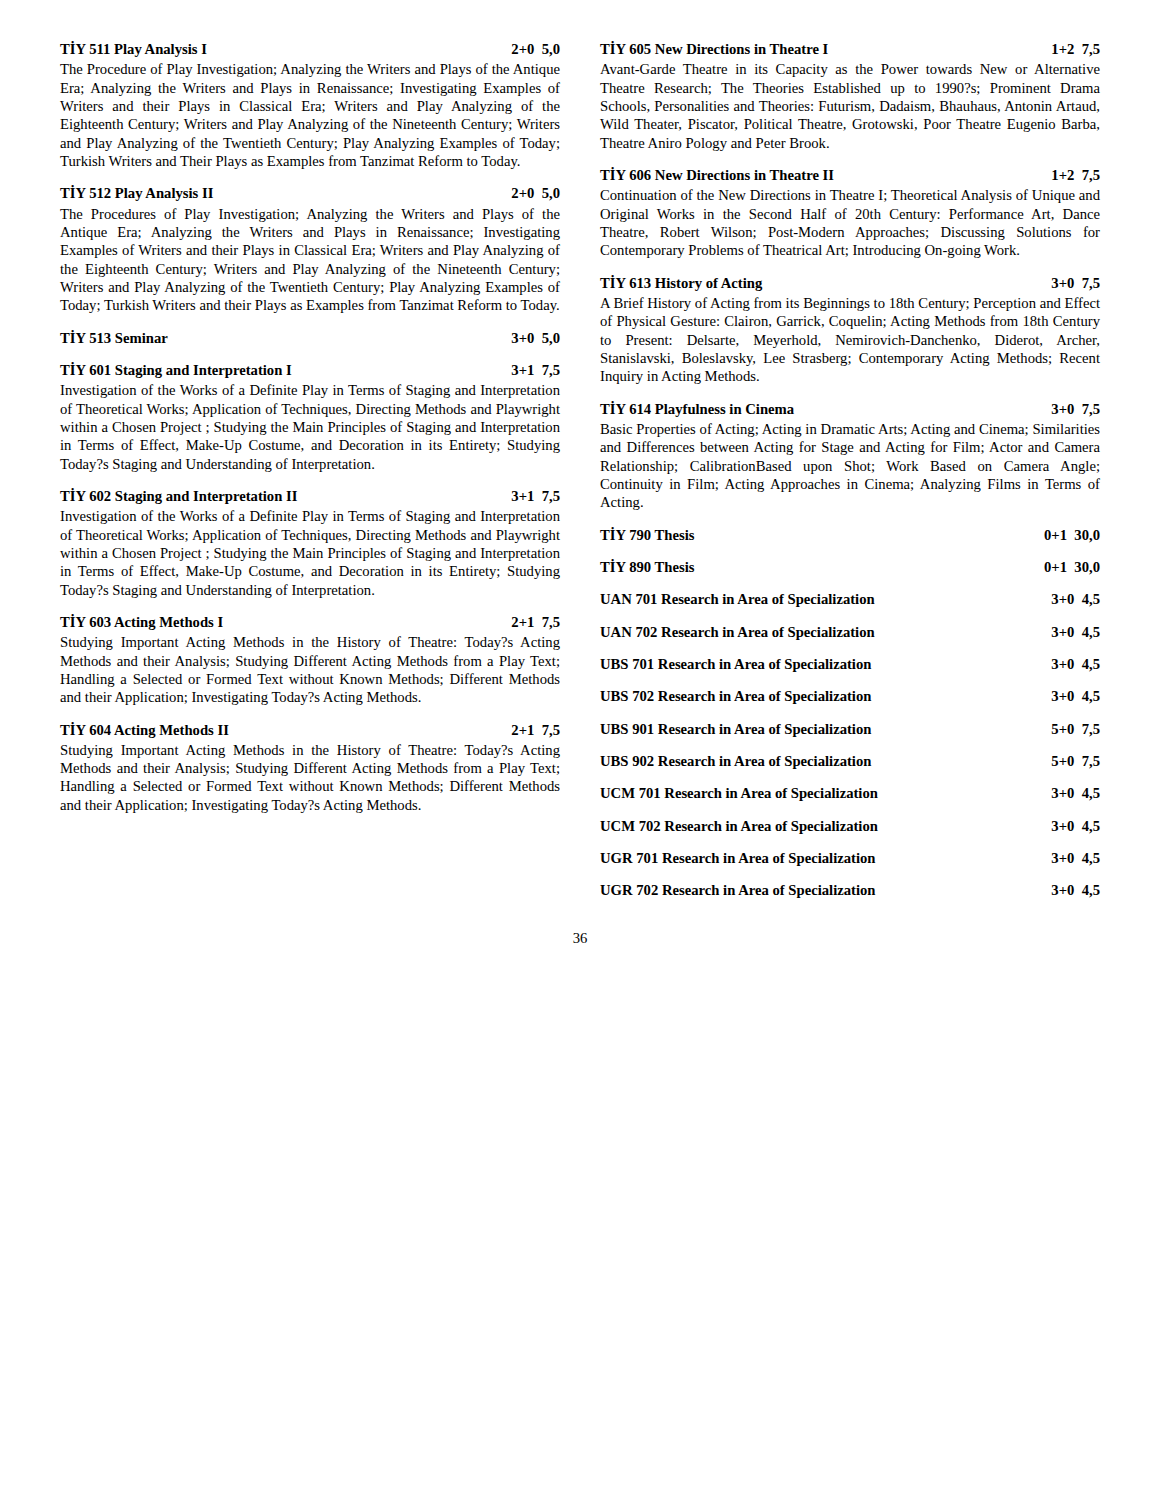TİY 511 Play Analysis I 2+0 5,0
The Procedure of Play Investigation; Analyzing the Writers and Plays of the Antique Era; Analyzing the Writers and Plays in Renaissance; Investigating Examples of Writers and their Plays in Classical Era; Writers and Play Analyzing of the Eighteenth Century; Writers and Play Analyzing of the Nineteenth Century; Writers and Play Analyzing of the Twentieth Century; Play Analyzing Examples of Today; Turkish Writers and Their Plays as Examples from Tanzimat Reform to Today.
TİY 512 Play Analysis II 2+0 5,0
The Procedures of Play Investigation; Analyzing the Writers and Plays of the Antique Era; Analyzing the Writers and Plays in Renaissance; Investigating Examples of Writers and their Plays in Classical Era; Writers and Play Analyzing of the Eighteenth Century; Writers and Play Analyzing of the Nineteenth Century; Writers and Play Analyzing of the Twentieth Century; Play Analyzing Examples of Today; Turkish Writers and their Plays as Examples from Tanzimat Reform to Today.
TİY 513 Seminar 3+0 5,0
TİY 601 Staging and Interpretation I 3+1 7,5
Investigation of the Works of a Definite Play in Terms of Staging and Interpretation of Theoretical Works; Application of Techniques, Directing Methods and Playwright within a Chosen Project ; Studying the Main Principles of Staging and Interpretation in Terms of Effect, Make-Up Costume, and Decoration in its Entirety; Studying Today?s Staging and Understanding of Interpretation.
TİY 602 Staging and Interpretation II 3+1 7,5
Investigation of the Works of a Definite Play in Terms of Staging and Interpretation of Theoretical Works; Application of Techniques, Directing Methods and Playwright within a Chosen Project ; Studying the Main Principles of Staging and Interpretation in Terms of Effect, Make-Up Costume, and Decoration in its Entirety; Studying Today?s Staging and Understanding of Interpretation.
TİY 603 Acting Methods I 2+1 7,5
Studying Important Acting Methods in the History of Theatre: Today?s Acting Methods and their Analysis; Studying Different Acting Methods from a Play Text; Handling a Selected or Formed Text without Known Methods; Different Methods and their Application; Investigating Today?s Acting Methods.
TİY 604 Acting Methods II 2+1 7,5
Studying Important Acting Methods in the History of Theatre: Today?s Acting Methods and their Analysis; Studying Different Acting Methods from a Play Text; Handling a Selected or Formed Text without Known Methods; Different Methods and their Application; Investigating Today?s Acting Methods.
TİY 605 New Directions in Theatre I 1+2 7,5
Avant-Garde Theatre in its Capacity as the Power towards New or Alternative Theatre Research; The Theories Established up to 1990?s; Prominent Drama Schools, Personalities and Theories: Futurism, Dadaism, Bhauhaus, Antonin Artaud, Wild Theater, Piscator, Political Theatre, Grotowski, Poor Theatre Eugenio Barba, Theatre Aniro Pology and Peter Brook.
TİY 606 New Directions in Theatre II 1+2 7,5
Continuation of the New Directions in Theatre I; Theoretical Analysis of Unique and Original Works in the Second Half of 20th Century: Performance Art, Dance Theatre, Robert Wilson; Post-Modern Approaches; Discussing Solutions for Contemporary Problems of Theatrical Art; Introducing On-going Work.
TİY 613 History of Acting 3+0 7,5
A Brief History of Acting from its Beginnings to 18th Century; Perception and Effect of Physical Gesture: Clairon, Garrick, Coquelin; Acting Methods from 18th Century to Present: Delsarte, Meyerhold, Nemirovich-Danchenko, Diderot, Archer, Stanislavski, Boleslavsky, Lee Strasberg; Contemporary Acting Methods; Recent Inquiry in Acting Methods.
TİY 614 Playfulness in Cinema 3+0 7,5
Basic Properties of Acting; Acting in Dramatic Arts; Acting and Cinema; Similarities and Differences between Acting for Stage and Acting for Film; Actor and Camera Relationship; CalibrationBased upon Shot; Work Based on Camera Angle; Continuity in Film; Acting Approaches in Cinema; Analyzing Films in Terms of Acting.
TİY 790 Thesis 0+1 30,0
TİY 890 Thesis 0+1 30,0
UAN 701 Research in Area of Specialization 3+0 4,5
UAN 702 Research in Area of Specialization 3+0 4,5
UBS 701 Research in Area of Specialization 3+0 4,5
UBS 702 Research in Area of Specialization 3+0 4,5
UBS 901 Research in Area of Specialization 5+0 7,5
UBS 902 Research in Area of Specialization 5+0 7,5
UCM 701 Research in Area of Specialization 3+0 4,5
UCM 702 Research in Area of Specialization 3+0 4,5
UGR 701 Research in Area of Specialization 3+0 4,5
UGR 702 Research in Area of Specialization 3+0 4,5
36